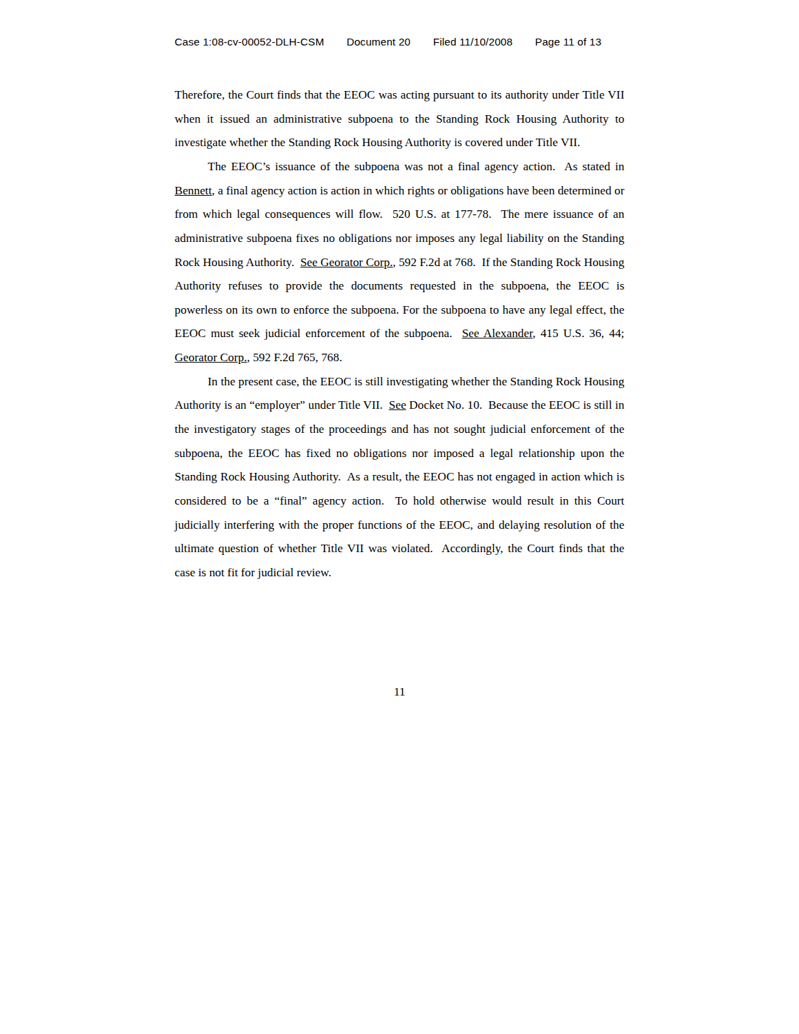Case 1:08-cv-00052-DLH-CSM Document 20 Filed 11/10/2008 Page 11 of 13
Therefore, the Court finds that the EEOC was acting pursuant to its authority under Title VII when it issued an administrative subpoena to the Standing Rock Housing Authority to investigate whether the Standing Rock Housing Authority is covered under Title VII.
The EEOC’s issuance of the subpoena was not a final agency action. As stated in Bennett, a final agency action is action in which rights or obligations have been determined or from which legal consequences will flow. 520 U.S. at 177-78. The mere issuance of an administrative subpoena fixes no obligations nor imposes any legal liability on the Standing Rock Housing Authority. See Georator Corp., 592 F.2d at 768. If the Standing Rock Housing Authority refuses to provide the documents requested in the subpoena, the EEOC is powerless on its own to enforce the subpoena. For the subpoena to have any legal effect, the EEOC must seek judicial enforcement of the subpoena. See Alexander, 415 U.S. 36, 44; Georator Corp., 592 F.2d 765, 768.
In the present case, the EEOC is still investigating whether the Standing Rock Housing Authority is an “employer” under Title VII. See Docket No. 10. Because the EEOC is still in the investigatory stages of the proceedings and has not sought judicial enforcement of the subpoena, the EEOC has fixed no obligations nor imposed a legal relationship upon the Standing Rock Housing Authority. As a result, the EEOC has not engaged in action which is considered to be a “final” agency action. To hold otherwise would result in this Court judicially interfering with the proper functions of the EEOC, and delaying resolution of the ultimate question of whether Title VII was violated. Accordingly, the Court finds that the case is not fit for judicial review.
11